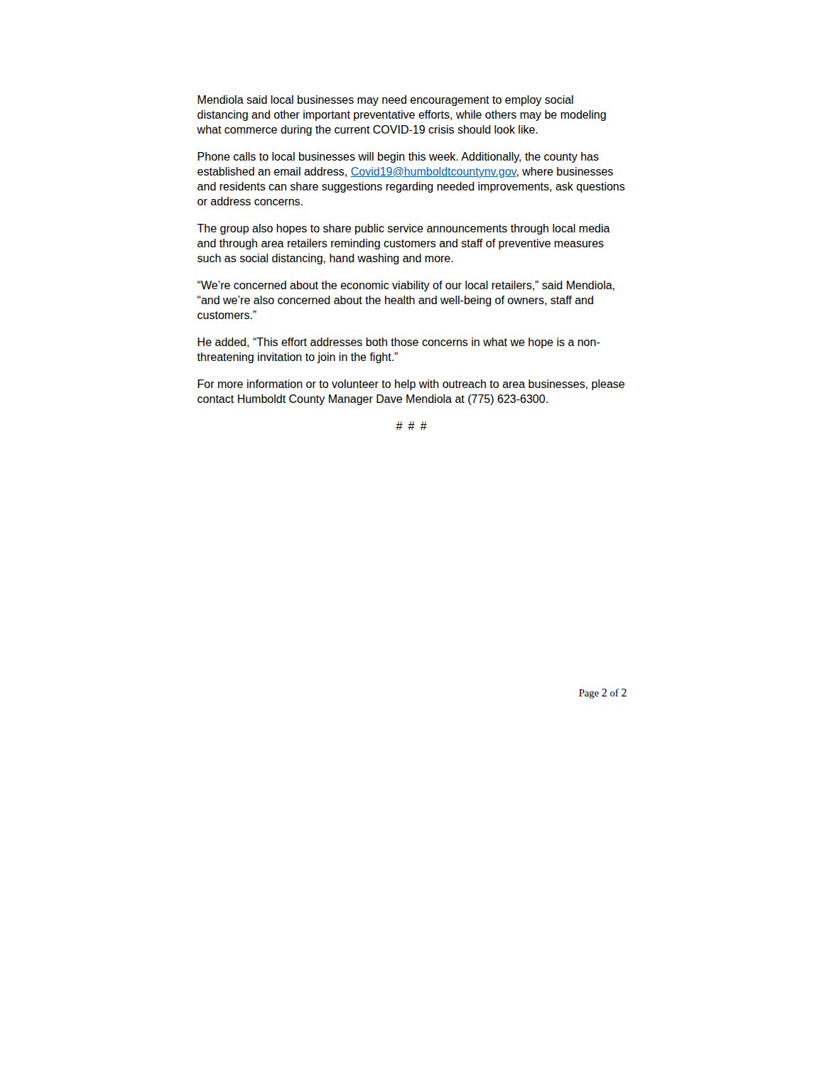Mendiola said local businesses may need encouragement to employ social distancing and other important preventative efforts, while others may be modeling what commerce during the current COVID-19 crisis should look like.
Phone calls to local businesses will begin this week. Additionally, the county has established an email address, Covid19@humboldtcountynv.gov, where businesses and residents can share suggestions regarding needed improvements, ask questions or address concerns.
The group also hopes to share public service announcements through local media and through area retailers reminding customers and staff of preventive measures such as social distancing, hand washing and more.
“We’re concerned about the economic viability of our local retailers,” said Mendiola, “and we’re also concerned about the health and well-being of owners, staff and customers.”
He added, “This effort addresses both those concerns in what we hope is a non-threatening invitation to join in the fight.”
For more information or to volunteer to help with outreach to area businesses, please contact Humboldt County Manager Dave Mendiola at (775) 623-6300.
# # #
Page 2 of 2